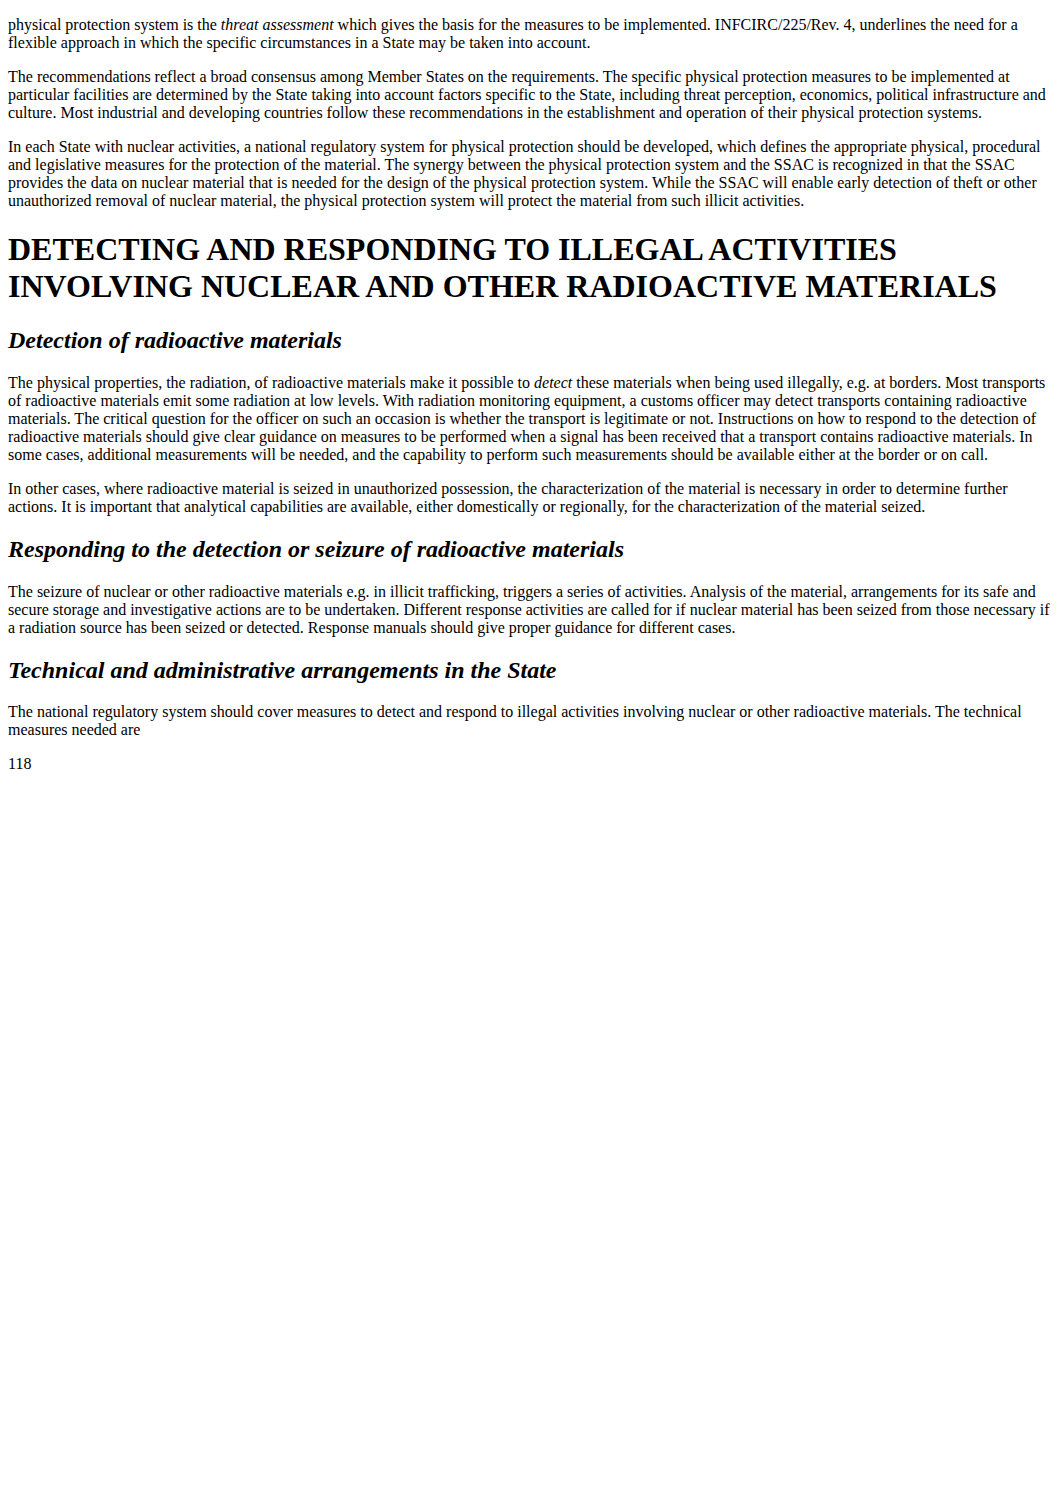physical protection system is the threat assessment which gives the basis for the measures to be implemented. INFCIRC/225/Rev. 4, underlines the need for a flexible approach in which the specific circumstances in a State may be taken into account.
The recommendations reflect a broad consensus among Member States on the requirements. The specific physical protection measures to be implemented at particular facilities are determined by the State taking into account factors specific to the State, including threat perception, economics, political infrastructure and culture. Most industrial and developing countries follow these recommendations in the establishment and operation of their physical protection systems.
In each State with nuclear activities, a national regulatory system for physical protection should be developed, which defines the appropriate physical, procedural and legislative measures for the protection of the material. The synergy between the physical protection system and the SSAC is recognized in that the SSAC provides the data on nuclear material that is needed for the design of the physical protection system. While the SSAC will enable early detection of theft or other unauthorized removal of nuclear material, the physical protection system will protect the material from such illicit activities.
DETECTING AND RESPONDING TO ILLEGAL ACTIVITIES INVOLVING NUCLEAR AND OTHER RADIOACTIVE MATERIALS
Detection of radioactive materials
The physical properties, the radiation, of radioactive materials make it possible to detect these materials when being used illegally, e.g. at borders. Most transports of radioactive materials emit some radiation at low levels. With radiation monitoring equipment, a customs officer may detect transports containing radioactive materials. The critical question for the officer on such an occasion is whether the transport is legitimate or not. Instructions on how to respond to the detection of radioactive materials should give clear guidance on measures to be performed when a signal has been received that a transport contains radioactive materials. In some cases, additional measurements will be needed, and the capability to perform such measurements should be available either at the border or on call.
In other cases, where radioactive material is seized in unauthorized possession, the characterization of the material is necessary in order to determine further actions. It is important that analytical capabilities are available, either domestically or regionally, for the characterization of the material seized.
Responding to the detection or seizure of radioactive materials
The seizure of nuclear or other radioactive materials e.g. in illicit trafficking, triggers a series of activities. Analysis of the material, arrangements for its safe and secure storage and investigative actions are to be undertaken. Different response activities are called for if nuclear material has been seized from those necessary if a radiation source has been seized or detected. Response manuals should give proper guidance for different cases.
Technical and administrative arrangements in the State
The national regulatory system should cover measures to detect and respond to illegal activities involving nuclear or other radioactive materials. The technical measures needed are
118